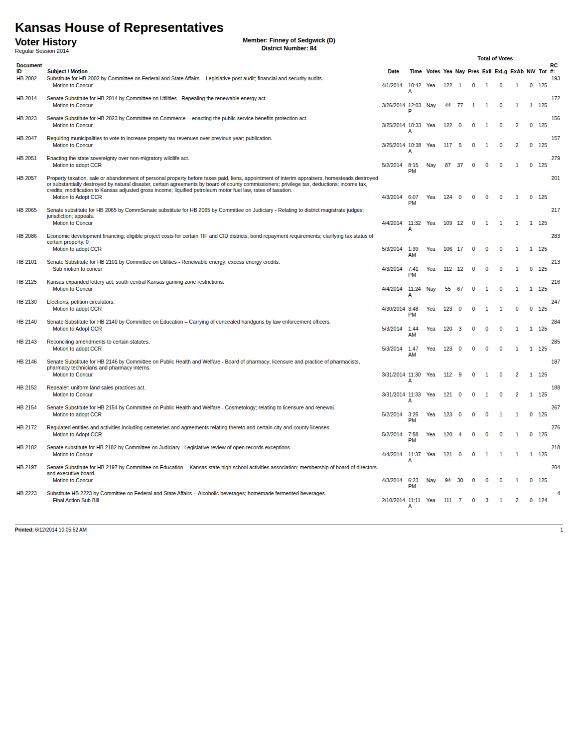Kansas House of Representatives
Voter History
Regular Session 2014
Member: Finney of Sedgwick (D)
District Number: 84
| | Total of Votes | |
| --- | --- | --- |
| Document ID | Subject / Motion | Date | Time | Votes | Yea | Nay | Pres | ExII | ExLg | ExAb | N\V | Tot | RC #: |
| HB 2002 | Substitute for HB 2002 by Committee on Federal and State Affairs -- Legislative post audit; financial and security audits. | | | | | 193 |
| | Motion to Concur | 4/1/2014 | 10:42 A | Yea | 122 | 1 | 0 | 1 | 0 | 1 | 0 | 125 | |
| HB 2014 | Senate Substitute for HB 2014 by Committee on Utilities - Repealing the renewable energy act. | | | | | 172 |
| | Motion to Concur | 3/26/2014 | 12:03 P | Nay | 44 | 77 | 1 | 1 | 0 | 1 | 1 | 125 | |
| HB 2023 | Senate Substitute for HB 2023 by Committee on Commerce -- enacting the public service benefits protection act. | | | | | 156 |
| | Motion to Concur | 3/25/2014 | 10:33 A | Yea | 122 | 0 | 0 | 1 | 0 | 2 | 0 | 125 | |
| HB 2047 | Requiring municipalities to vote to increase property tax revenues over previous year; publication. | | | | | 157 |
| | Motion to Concur | 3/25/2014 | 10:38 A | Yea | 117 | 5 | 0 | 1 | 0 | 2 | 0 | 125 | |
| HB 2051 | Enacting the state sovereignty over non-migratory wildlife act. | | | | | 279 |
| | Motion to adopt CCR | 5/2/2014 | 8:15 PM | Nay | 87 | 37 | 0 | 0 | 0 | 1 | 0 | 125 | |
| HB 2057 | Property taxation, sale or abandonment of personal property before taxes paid, liens, appointment of interim appraisers, homesteads destroyed or substantially destroyed by natural disaster, certain agreements by board of county commissioners; privilege tax, deductions; income tax, credits, modification to Kansas adjusted gross income; liquified petroleum motor fuel law, rates of taxation. | | | | | 201 |
| | Motion to Adopt CCR | 4/3/2014 | 6:07 PM | Yea | 124 | 0 | 0 | 0 | 0 | 1 | 0 | 125 | |
| HB 2065 | Senate substitute for HB 2065 by CommSenate substitute for HB 2065 by Committee on Judiciary - Relating to district magistrate judges; jurisdiction; appeals. | | | | | 217 |
| | Motion to Concur | 4/4/2014 | 11:32 A | Yea | 109 | 12 | 0 | 1 | 1 | 1 | 1 | 125 | |
| HB 2086 | Economic development financing; eligible project costs for certain TIF and CID districts; bond repayment requirements; clarifying tax status of certain property. 0 | | | | | 283 |
| | Motion to adopt CCR | 5/3/2014 | 1:39 AM | Yea | 106 | 17 | 0 | 0 | 0 | 1 | 1 | 125 | |
| HB 2101 | Senate Substitute for HB 2101 by Committee on Utilities - Renewable energy; excess energy credits. | | | | | 213 |
| | Sub motion to concur | 4/3/2014 | 7:41 PM | Yea | 112 | 12 | 0 | 0 | 0 | 1 | 0 | 125 | |
| HB 2125 | Kansas expanded lottery act; south central Kansas gaming zone restrictions. | | | | | 216 |
| | Motion to Concur | 4/4/2014 | 11:24 A | Nay | 55 | 67 | 0 | 1 | 0 | 1 | 1 | 125 | |
| HB 2130 | Elections; petition circulators. | | | | | 247 |
| | Motion to adopt CCR | 4/30/2014 | 3:48 PM | Yea | 123 | 0 | 0 | 1 | 1 | 0 | 0 | 125 | |
| HB 2140 | Senate Substitute for HB 2140 by Committee on Education – Carrying of concealed handguns by law enforcement officers. | | | | | 284 |
| | Motion to Adopt CCR | 5/3/2014 | 1:44 AM | Yea | 120 | 3 | 0 | 0 | 0 | 1 | 1 | 125 | |
| HB 2143 | Reconciling amendments to certain statutes. | | | | | 285 |
| | Motion to adopt CCR | 5/3/2014 | 1:47 AM | Yea | 123 | 0 | 0 | 0 | 0 | 1 | 1 | 125 | |
| HB 2146 | Senate Substitute for HB 2146 by Committee on Public Health and Welfare - Board of pharmacy; licensure and practice of pharmacists, pharmacy technicians and pharmacy interns. | | | | | 187 |
| | Motion to Concur | 3/31/2014 | 11:30 A | Yea | 112 | 9 | 0 | 1 | 0 | 2 | 1 | 125 | |
| HB 2152 | Repealer: uniform land sales practices act. | | | | | 188 |
| | Motion to Concur | 3/31/2014 | 11:33 A | Yea | 121 | 0 | 0 | 1 | 0 | 2 | 1 | 125 | |
| HB 2154 | Senate Substitute for HB 2154 by Committee on Public Health and Welfare - Cosmetology; relating to licensure and renewal. | | | | | 267 |
| | Motion to adopt CCR | 5/2/2014 | 3:25 PM | Yea | 123 | 0 | 0 | 0 | 1 | 1 | 0 | 125 | |
| HB 2172 | Regulated entities and activities including cemeteries and agreements relating thereto and certain city and county licenses. | | | | | 276 |
| | Motion to Adopt CCR | 5/2/2014 | 7:58 PM | Yea | 120 | 4 | 0 | 0 | 0 | 1 | 0 | 125 | |
| HB 2182 | Senate substitute for HB 2182 by Committee on Judiciary - Legislative review of open records exceptions. | | | | | 218 |
| | Motion to Concur | 4/4/2014 | 11:37 A | Yea | 121 | 0 | 0 | 1 | 1 | 1 | 1 | 125 | |
| HB 2197 | Senate Substitute for HB 2197 by Committee on Education -- Kansas state high school activities association; membership of board of directors and executive board. | | | | | 204 |
| | Motion to Concur | 4/3/2014 | 6:23 PM | Nay | 94 | 30 | 0 | 0 | 0 | 1 | 0 | 125 | |
| HB 2223 | Substitute HB 2223 by Committee on Federal and State Affairs -- Alcoholic beverages; homemade fermented beverages. | | | | | 4 |
| | Final Action Sub Bill | 2/10/2014 | 11:11 A | Yea | 111 | 7 | 0 | 3 | 1 | 2 | 0 | 124 | |
Printed: 6/12/2014 10:05:52 AM
1